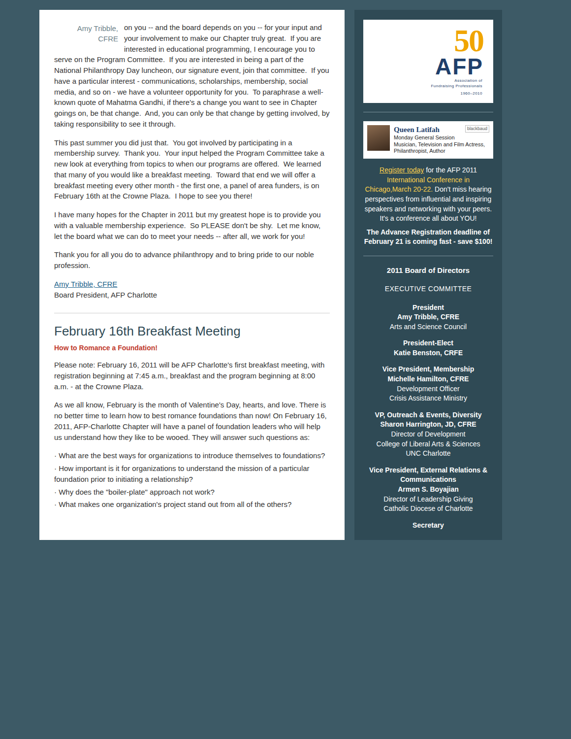Amy Tribble,
CFRE
on you -- and the board depends on you -- for your input and your involvement to make our Chapter truly great. If you are interested in educational programming, I encourage you to serve on the Program Committee. If you are interested in being a part of the National Philanthropy Day luncheon, our signature event, join that committee. If you have a particular interest - communications, scholarships, membership, social media, and so on - we have a volunteer opportunity for you. To paraphrase a well-known quote of Mahatma Gandhi, if there's a change you want to see in Chapter goings on, be that change. And, you can only be that change by getting involved, by taking responsibility to see it through.
This past summer you did just that. You got involved by participating in a membership survey. Thank you. Your input helped the Program Committee take a new look at everything from topics to when our programs are offered. We learned that many of you would like a breakfast meeting. Toward that end we will offer a breakfast meeting every other month - the first one, a panel of area funders, is on February 16th at the Crowne Plaza. I hope to see you there!
I have many hopes for the Chapter in 2011 but my greatest hope is to provide you with a valuable membership experience. So PLEASE don't be shy. Let me know, let the board what we can do to meet your needs -- after all, we work for you!
Thank you for all you do to advance philanthropy and to bring pride to our noble profession.
Amy Tribble, CFRE
Board President, AFP Charlotte
February 16th Breakfast Meeting
How to Romance a Foundation!
Please note: February 16, 2011 will be AFP Charlotte's first breakfast meeting, with registration beginning at 7:45 a.m., breakfast and the program beginning at 8:00 a.m. - at the Crowne Plaza.
As we all know, February is the month of Valentine's Day, hearts, and love. There is no better time to learn how to best romance foundations than now! On February 16, 2011, AFP-Charlotte Chapter will have a panel of foundation leaders who will help us understand how they like to be wooed. They will answer such questions as:
· What are the best ways for organizations to introduce themselves to foundations?
· How important is it for organizations to understand the mission of a particular foundation prior to initiating a relationship?
· Why does the "boiler-plate" approach not work?
· What makes one organization's project stand out from all of the others?
50
AFP
Association of
Fundraising Professionals
1960–2010
blackbaud
Queen Latifah
Monday General Session
Musician, Television and Film Actress, Philanthropist, Author
Register today for the AFP 2011 International Conference in Chicago,March 20-22. Don't miss hearing perspectives from influential and inspiring speakers and networking with your peers. It's a conference all about YOU!
The Advance Registration deadline of February 21 is coming fast - save $100!
2011 Board of Directors
EXECUTIVE COMMITTEE
President
Amy Tribble, CFRE
Arts and Science Council
President-Elect
Katie Benston, CRFE
Vice President, Membership
Michelle Hamilton, CFRE
Development Officer
Crisis Assistance Ministry
VP, Outreach & Events, Diversity
Sharon Harrington, JD, CFRE
Director of Development
College of Liberal Arts & Sciences
UNC Charlotte
Vice President, External Relations & Communications
Armen S. Boyajian
Director of Leadership Giving
Catholic Diocese of Charlotte
Secretary